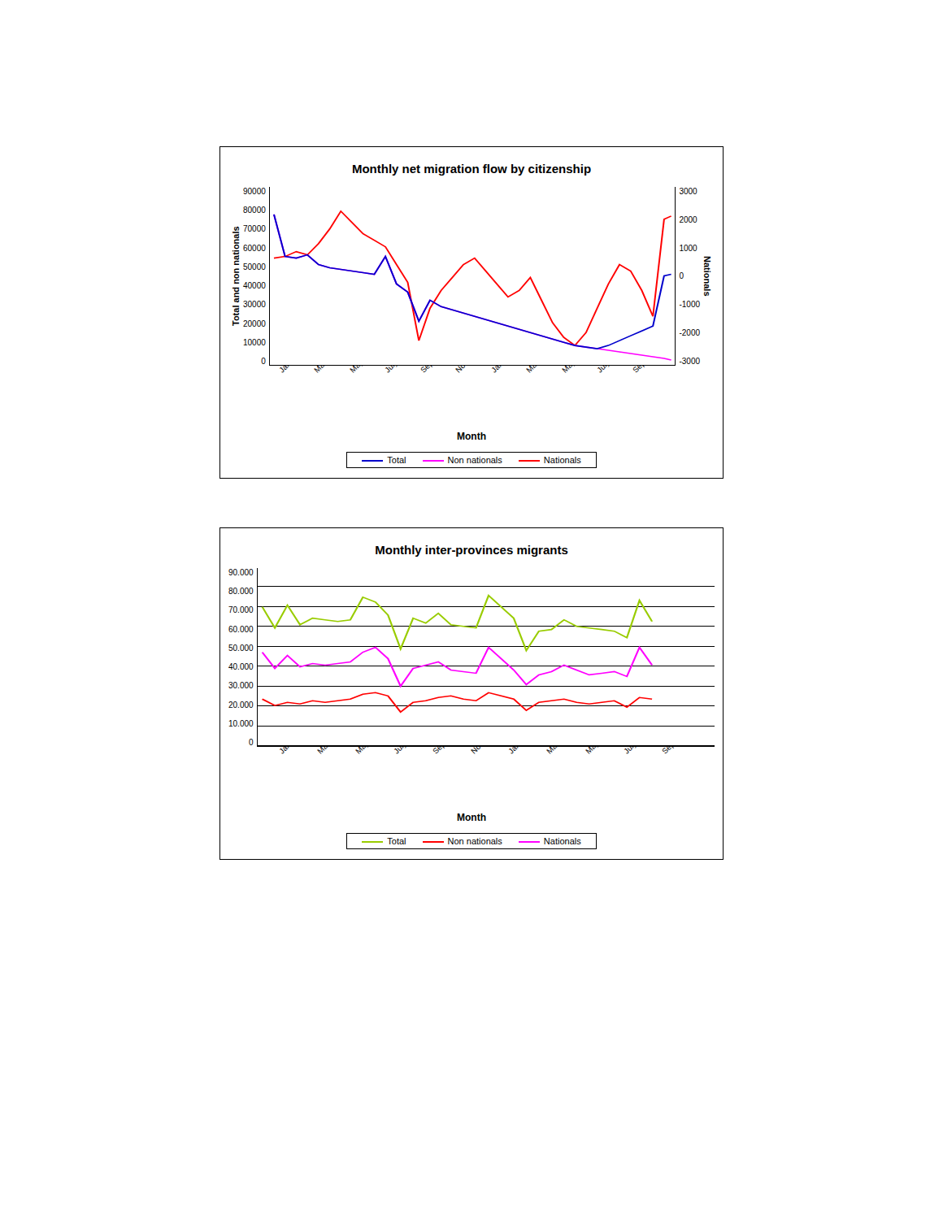Monthly net migration flow by citizenship
Total and non nationals
90000800007000060000 50000400003000020000 100000
300020001000 0-1000-2000-3000
Nationals
January 07 March 07 May 07 July 07 September 07 November 07 January 08 March 08 May 08 July 08 September 08 November 08 January 09 March 09 May 09 July 09 September 09 November 09 January 10
Month
Total Non nationals Nationals
Monthly inter-provinces migrants
90.00080.00070.00060.000 50.00040.00030.00020.000 10.0000
January 07 March 07 May 07 July 07 September 07 November 07 January 08 March 08 May 08 July 08 September 08 November 08 January 09 March 09 May 09 July 09 September 09
Month
Total Non nationals Nationals